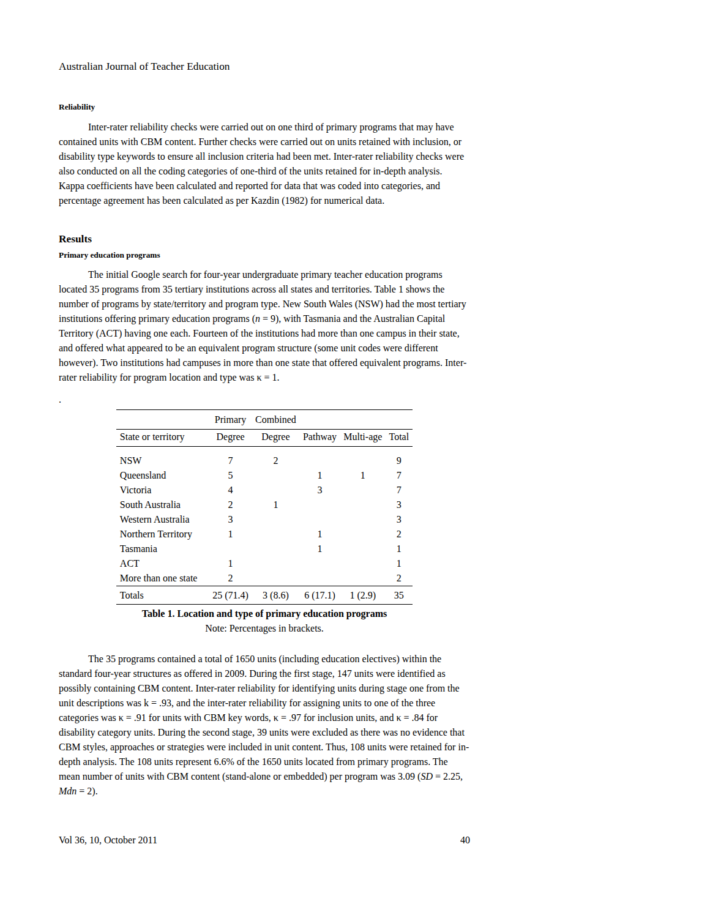Australian Journal of Teacher Education
Reliability
Inter-rater reliability checks were carried out on one third of primary programs that may have contained units with CBM content. Further checks were carried out on units retained with inclusion, or disability type keywords to ensure all inclusion criteria had been met. Inter-rater reliability checks were also conducted on all the coding categories of one-third of the units retained for in-depth analysis. Kappa coefficients have been calculated and reported for data that was coded into categories, and percentage agreement has been calculated as per Kazdin (1982) for numerical data.
Results
Primary education programs
The initial Google search for four-year undergraduate primary teacher education programs located 35 programs from 35 tertiary institutions across all states and territories. Table 1 shows the number of programs by state/territory and program type. New South Wales (NSW) had the most tertiary institutions offering primary education programs (n = 9), with Tasmania and the Australian Capital Territory (ACT) having one each. Fourteen of the institutions had more than one campus in their state, and offered what appeared to be an equivalent program structure (some unit codes were different however). Two institutions had campuses in more than one state that offered equivalent programs. Inter-rater reliability for program location and type was κ = 1.
.
| | Primary | Combined | | | |
| --- | --- | --- | --- | --- | --- |
| State or territory | Degree | Degree | Pathway | Multi-age | Total |
| NSW | 7 | 2 | | | 9 |
| Queensland | 5 | | 1 | 1 | 7 |
| Victoria | 4 | | 3 | | 7 |
| South Australia | 2 | 1 | | | 3 |
| Western Australia | 3 | | | | 3 |
| Northern Territory | 1 | | 1 | | 2 |
| Tasmania | | | 1 | | 1 |
| ACT | 1 | | | | 1 |
| More than one state | 2 | | | | 2 |
| Totals | 25 (71.4) | 3 (8.6) | 6 (17.1) | 1 (2.9) | 35 |
Table 1. Location and type of primary education programs
Note: Percentages in brackets.
The 35 programs contained a total of 1650 units (including education electives) within the standard four-year structures as offered in 2009. During the first stage, 147 units were identified as possibly containing CBM content. Inter-rater reliability for identifying units during stage one from the unit descriptions was k = .93, and the inter-rater reliability for assigning units to one of the three categories was κ = .91 for units with CBM key words, κ = .97 for inclusion units, and κ = .84 for disability category units. During the second stage, 39 units were excluded as there was no evidence that CBM styles, approaches or strategies were included in unit content. Thus, 108 units were retained for in-depth analysis. The 108 units represent 6.6% of the 1650 units located from primary programs. The mean number of units with CBM content (stand-alone or embedded) per program was 3.09 (SD = 2.25, Mdn = 2).
Vol 36, 10, October 2011 40